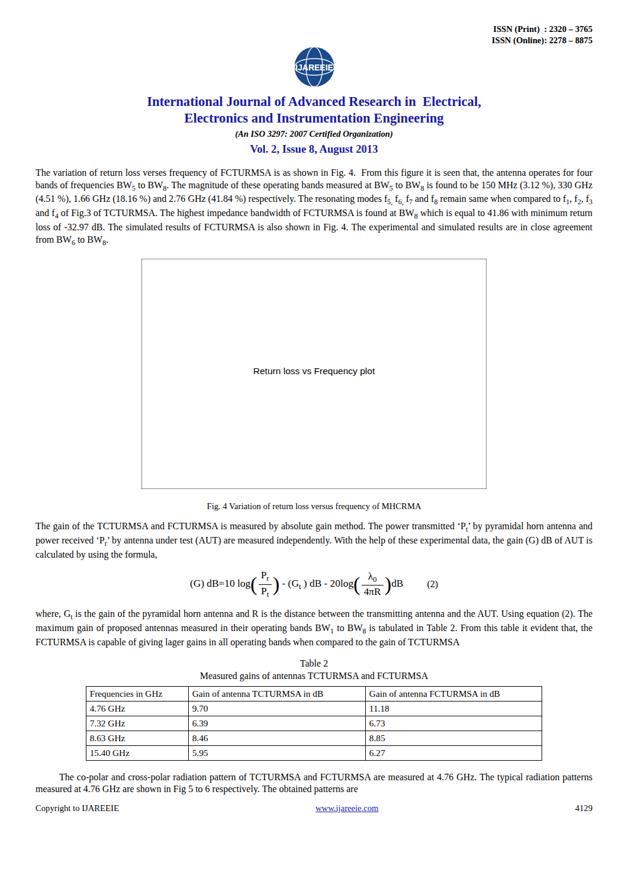ISSN (Print) : 2320 – 3765
ISSN (Online): 2278 – 8875
International Journal of Advanced Research in Electrical,
Electronics and Instrumentation Engineering
(An ISO 3297: 2007 Certified Organization)
Vol. 2, Issue 8, August 2013
The variation of return loss verses frequency of FCTURMSA is as shown in Fig. 4. From this figure it is seen that, the antenna operates for four bands of frequencies BW5 to BW8. The magnitude of these operating bands measured at BW5 to BW8 is found to be 150 MHz (3.12 %), 330 GHz (4.51 %), 1.66 GHz (18.16 %) and 2.76 GHz (41.84 %) respectively. The resonating modes f5, f6, f7 and f8 remain same when compared to f1, f2, f3 and f4 of Fig.3 of TCTURMSA. The highest impedance bandwidth of FCTURMSA is found at BW8 which is equal to 41.86 with minimum return loss of -32.97 dB. The simulated results of FCTURMSA is also shown in Fig. 4. The experimental and simulated results are in close agreement from BW6 to BW8.
Fig. 4 Variation of return loss versus frequency of MHCRMA
The gain of the TCTURMSA and FCTURMSA is measured by absolute gain method. The power transmitted ‘Pt’ by pyramidal horn antenna and power received ‘Pr’ by antenna under test (AUT) are measured independently. With the help of these experimental data, the gain (G) dB of AUT is calculated by using the formula,
(G) dB=10 log(Pr Pt) - (Gt ) dB - 20log(λ04πR) dB (2)
where, Gt is the gain of the pyramidal horn antenna and R is the distance between the transmitting antenna and the AUT. Using equation (2). The maximum gain of proposed antennas measured in their operating bands BW1 to BW8 is tabulated in Table 2. From this table it evident that, the FCTURMSA is capable of giving lager gains in all operating bands when compared to the gain of TCTURMSA
Table 2
Measured gains of antennas TCTURMSA and FCTURMSA
| Frequencies in GHz | Gain of antenna TCTURMSA in dB | Gain of antenna FCTURMSA in dB |
| 4.76 GHz | 9.70 | 11.18 |
| 7.32 GHz | 6.39 | 6.73 |
| 8.63 GHz | 8.46 | 8.85 |
| 15.40 GHz | 5.95 | 6.27 |
The co-polar and cross-polar radiation pattern of TCTURMSA and FCTURMSA are measured at 4.76 GHz. The typical radiation patterns measured at 4.76 GHz are shown in Fig 5 to 6 respectively. The obtained patterns are
Copyright to IJAREEIE www.ijareeie.com 4129